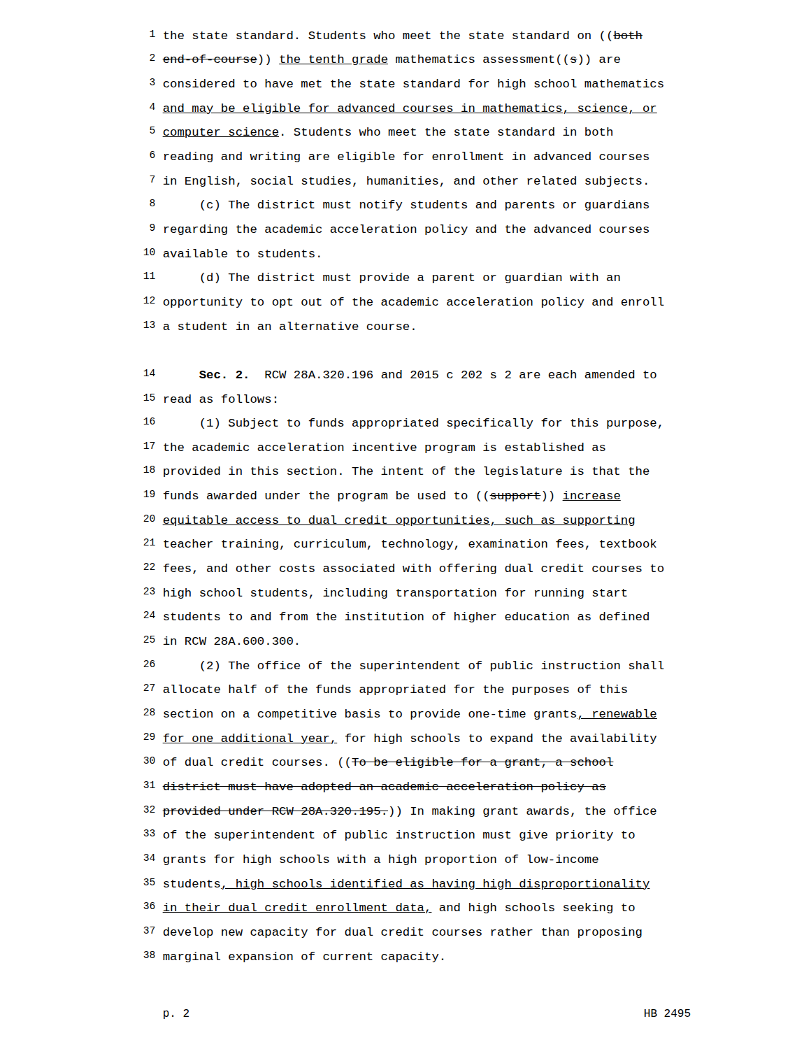1the state standard. Students who meet the state standard on ((both
2 end-of-course)) the tenth grade mathematics assessment((s)) are
3considered to have met the state standard for high school mathematics
4 and may be eligible for advanced courses in mathematics, science, or
5 computer science. Students who meet the state standard in both
6reading and writing are eligible for enrollment in advanced courses
7in English, social studies, humanities, and other related subjects.
8 (c) The district must notify students and parents or guardians
9regarding the academic acceleration policy and the advanced courses
10available to students.
11 (d) The district must provide a parent or guardian with an
12opportunity to opt out of the academic acceleration policy and enroll
13a student in an alternative course.
14 Sec. 2. RCW 28A.320.196 and 2015 c 202 s 2 are each amended to
15read as follows:
16 (1) Subject to funds appropriated specifically for this purpose,
17the academic acceleration incentive program is established as
18provided in this section. The intent of the legislature is that the
19funds awarded under the program be used to ((support)) increase
20 equitable access to dual credit opportunities, such as supporting
21teacher training, curriculum, technology, examination fees, textbook
22fees, and other costs associated with offering dual credit courses to
23high school students, including transportation for running start
24students to and from the institution of higher education as defined
25in RCW 28A.600.300.
26 (2) The office of the superintendent of public instruction shall
27allocate half of the funds appropriated for the purposes of this
28section on a competitive basis to provide one-time grants, renewable
29 for one additional year, for high schools to expand the availability
30of dual credit courses. ((To be eligible for a grant, a school
31 district must have adopted an academic acceleration policy as
32 provided under RCW 28A.320.195.)) In making grant awards, the office
33of the superintendent of public instruction must give priority to
34grants for high schools with a high proportion of low-income
35students, high schools identified as having high disproportionality
36 in their dual credit enrollment data, and high schools seeking to
37develop new capacity for dual credit courses rather than proposing
38marginal expansion of current capacity.
p. 2 HB 2495